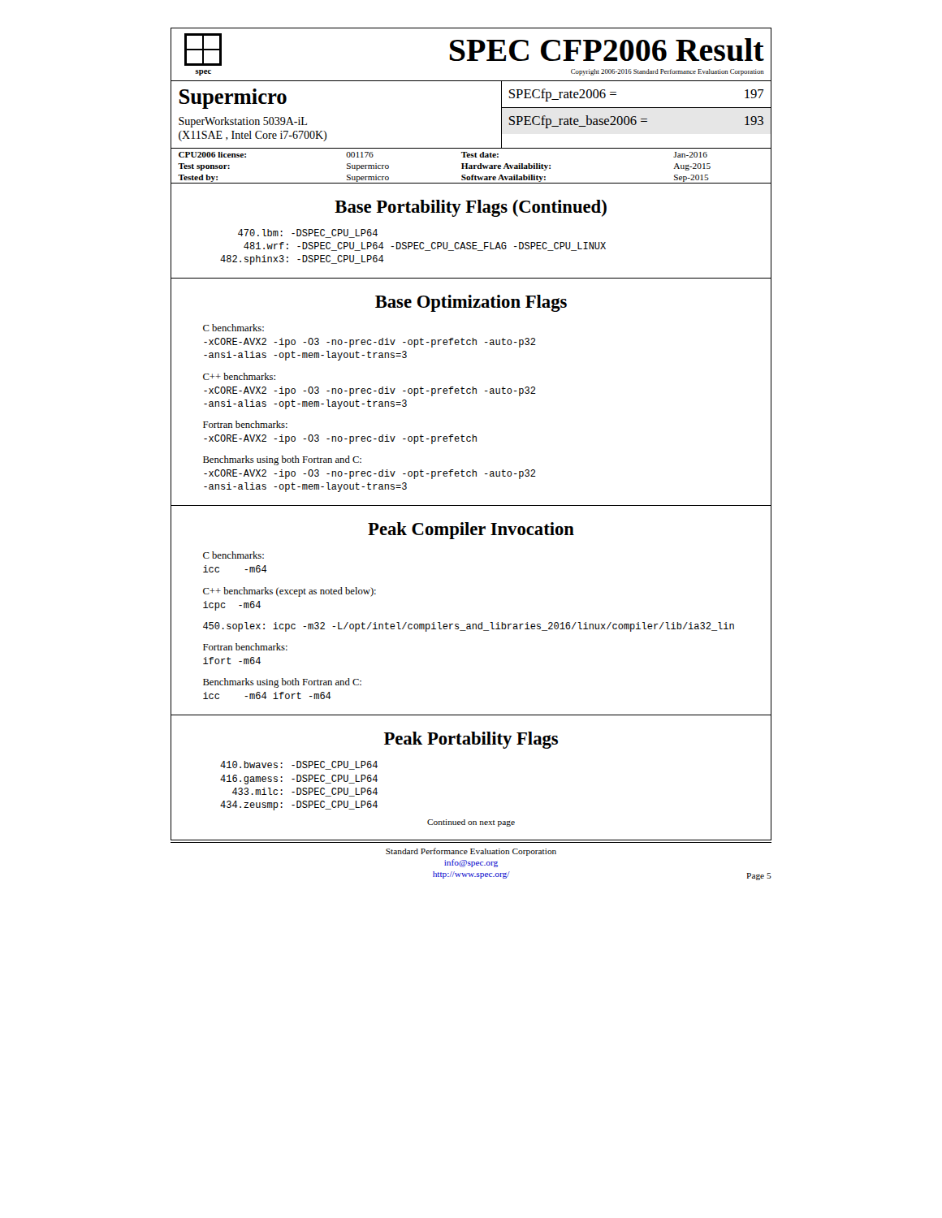spec
SPEC CFP2006 Result
Copyright 2006-2016 Standard Performance Evaluation Corporation
Supermicro
SuperWorkstation 5039A-iL
(X11SAE , Intel Core i7-6700K)
SPECfp_rate2006 = 197
SPECfp_rate_base2006 = 193
| CPU2006 license: | 001176 | Test date: | Jan-2016 |
| Test sponsor: | Supermicro | Hardware Availability: | Aug-2015 |
| Tested by: | Supermicro | Software Availability: | Sep-2015 |
Base Portability Flags (Continued)
470.lbm: -DSPEC_CPU_LP64 481.wrf: -DSPEC_CPU_LP64 -DSPEC_CPU_CASE_FLAG -DSPEC_CPU_LINUX 482.sphinx3: -DSPEC_CPU_LP64
Base Optimization Flags
C benchmarks:
-xCORE-AVX2 -ipo -O3 -no-prec-div -opt-prefetch -auto-p32 -ansi-alias -opt-mem-layout-trans=3
C++ benchmarks:
-xCORE-AVX2 -ipo -O3 -no-prec-div -opt-prefetch -auto-p32 -ansi-alias -opt-mem-layout-trans=3
Fortran benchmarks:
-xCORE-AVX2 -ipo -O3 -no-prec-div -opt-prefetch
Benchmarks using both Fortran and C:
-xCORE-AVX2 -ipo -O3 -no-prec-div -opt-prefetch -auto-p32 -ansi-alias -opt-mem-layout-trans=3
Peak Compiler Invocation
C benchmarks:
icc -m64
C++ benchmarks (except as noted below):
icpc -m64
450.soplex: icpc -m32 -L/opt/intel/compilers_and_libraries_2016/linux/compiler/lib/ia32_lin
Fortran benchmarks:
ifort -m64
Benchmarks using both Fortran and C:
icc -m64 ifort -m64
Peak Portability Flags
410.bwaves: -DSPEC_CPU_LP64 416.gamess: -DSPEC_CPU_LP64 433.milc: -DSPEC_CPU_LP64 434.zeusmp: -DSPEC_CPU_LP64
Continued on next page
Standard Performance Evaluation Corporation
info@spec.org
http://www.spec.org/
Page 5